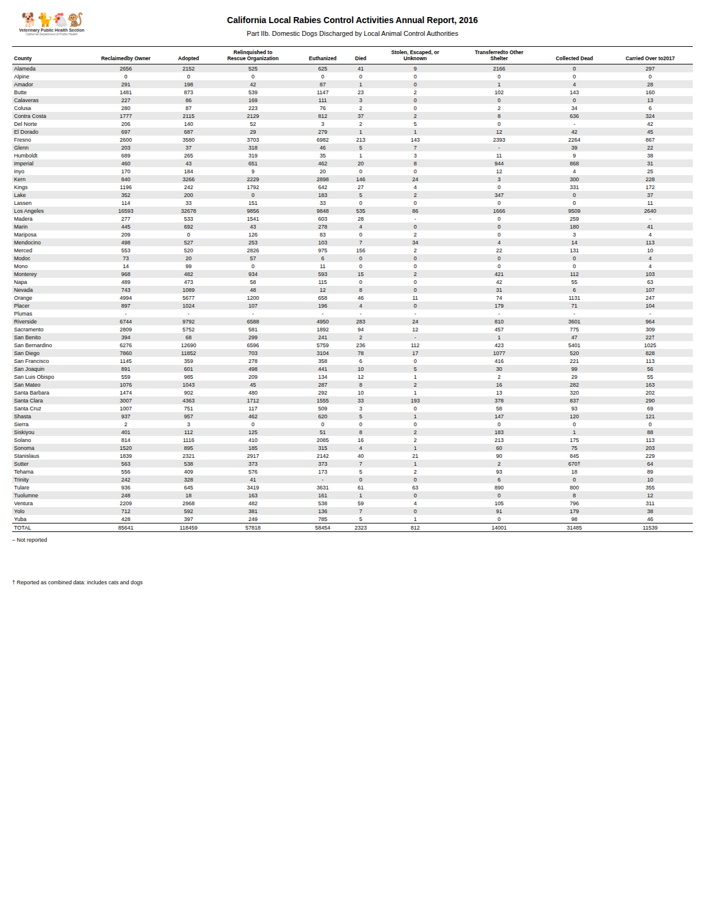🐕🐈🐔🐒
Veterinary Public Health Section
California Department of Public Health
California Local Rabies Control Activities Annual Report, 2016
Part IIb. Domestic Dogs Discharged by Local Animal Control Authorities
| County | Reclaimedby Owner | Adopted | Relinquished to Rescue Organization | Euthanized | Died | Stolen, Escaped, or Unknown | Transferredto Other Shelter | Collected Dead | Carried Over to2017 |
| --- | --- | --- | --- | --- | --- | --- | --- | --- | --- |
| Alameda | 2656 | 2152 | 525 | 625 | 41 | 9 | 2166 | 0 | 297 |
| Alpine | 0 | 0 | 0 | 0 | 0 | 0 | 0 | 0 | 0 |
| Amador | 291 | 198 | 42 | 87 | 1 | 0 | 1 | 4 | 28 |
| Butte | 1481 | 873 | 539 | 1147 | 23 | 2 | 102 | 143 | 160 |
| Calaveras | 227 | 86 | 169 | 111 | 3 | 0 | 0 | 0 | 13 |
| Colusa | 280 | 87 | 223 | 76 | 2 | 0 | 2 | 34 | 6 |
| Contra Costa | 1777 | 2115 | 2129 | 812 | 37 | 2 | 8 | 636 | 324 |
| Del Norte | 206 | 140 | 52 | 3 | 2 | 5 | 0 | - | 42 |
| El Dorado | 697 | 687 | 29 | 279 | 1 | 1 | 12 | 42 | 45 |
| Fresno | 2600 | 3580 | 3703 | 6982 | 213 | 143 | 2393 | 2264 | 867 |
| Glenn | 203 | 37 | 318 | 46 | 5 | 7 | - | 39 | 22 |
| Humboldt | 689 | 265 | 319 | 35 | 1 | 3 | 11 | 9 | 38 |
| Imperial | 460 | 43 | 651 | 462 | 20 | 8 | 944 | 868 | 31 |
| Inyo | 170 | 184 | 9 | 20 | 0 | 0 | 12 | 4 | 25 |
| Kern | 840 | 3266 | 2229 | 2898 | 146 | 24 | 3 | 300 | 228 |
| Kings | 1196 | 242 | 1792 | 642 | 27 | 4 | 0 | 331 | 172 |
| Lake | 352 | 200 | 0 | 183 | 5 | 2 | 347 | 0 | 37 |
| Lassen | 114 | 33 | 151 | 33 | 0 | 0 | 0 | 0 | 11 |
| Los Angeles | 16593 | 32678 | 9856 | 9848 | 535 | 86 | 1666 | 9509 | 2640 |
| Madera | 277 | 533 | 1541 | 603 | 28 | - | 0 | 259 | - |
| Marin | 445 | 692 | 43 | 278 | 4 | 0 | 0 | 180 | 41 |
| Mariposa | 209 | 0 | 126 | 83 | 0 | 2 | 0 | 3 | 4 |
| Mendocino | 498 | 527 | 253 | 103 | 7 | 34 | 4 | 14 | 113 |
| Merced | 553 | 520 | 2826 | 975 | 156 | 2 | 22 | 131 | 10 |
| Modoc | 73 | 20 | 57 | 6 | 0 | 0 | 0 | 0 | 4 |
| Mono | 14 | 99 | 0 | 11 | 0 | 0 | 0 | 0 | 4 |
| Monterey | 968 | 482 | 934 | 593 | 15 | 2 | 421 | 112 | 103 |
| Napa | 489 | 473 | 58 | 115 | 0 | 0 | 42 | 55 | 63 |
| Nevada | 743 | 1089 | 48 | 12 | 8 | 0 | 31 | 6 | 107 |
| Orange | 4994 | 5677 | 1200 | 658 | 46 | 11 | 74 | 1131 | 247 |
| Placer | 897 | 1024 | 107 | 196 | 4 | 0 | 179 | 71 | 104 |
| Plumas | - | - | - | - | - | - | - | - | - |
| Riverside | 6744 | 9792 | 6588 | 4950 | 283 | 24 | 810 | 3601 | 964 |
| Sacramento | 2809 | 5752 | 581 | 1892 | 94 | 12 | 457 | 775 | 309 |
| San Benito | 394 | 68 | 299 | 241 | 2 | - | 1 | 47 | 22† |
| San Bernardino | 6276 | 12690 | 6596 | 5759 | 236 | 112 | 423 | 5401 | 1025 |
| San Diego | 7860 | 11852 | 703 | 3104 | 78 | 17 | 1077 | 520 | 828 |
| San Francisco | 1145 | 359 | 278 | 358 | 6 | 0 | 416 | 221 | 113 |
| San Joaquin | 891 | 601 | 498 | 441 | 10 | 5 | 30 | 99 | 56 |
| San Luis Obispo | 559 | 985 | 209 | 134 | 12 | 1 | 2 | 29 | 55 |
| San Mateo | 1076 | 1043 | 45 | 287 | 8 | 2 | 16 | 282 | 163 |
| Santa Barbara | 1474 | 902 | 480 | 292 | 10 | 1 | 13 | 320 | 202 |
| Santa Clara | 3007 | 4363 | 1712 | 1555 | 33 | 193 | 378 | 837 | 290 |
| Santa Cruz | 1007 | 751 | 117 | 509 | 3 | 0 | 58 | 93 | 69 |
| Shasta | 937 | 957 | 462 | 620 | 5 | 1 | 147 | 120 | 121 |
| Sierra | 2 | 3 | 0 | 0 | 0 | 0 | 0 | 0 | 0 |
| Siskiyou | 401 | 112 | 125 | 51 | 8 | 2 | 183 | 1 | 88 |
| Solano | 814 | 1116 | 410 | 2085 | 16 | 2 | 213 | 175 | 113 |
| Sonoma | 1520 | 895 | 185 | 315 | 4 | 1 | 60 | 75 | 203 |
| Stanislaus | 1839 | 2321 | 2917 | 2142 | 40 | 21 | 90 | 845 | 229 |
| Sutter | 563 | 538 | 373 | 373 | 7 | 1 | 2 | 670† | 64 |
| Tehama | 556 | 409 | 576 | 173 | 5 | 2 | 93 | 18 | 89 |
| Trinity | 242 | 328 | 41 | - | 0 | 0 | 6 | 0 | 10 |
| Tulare | 936 | 645 | 3419 | 3631 | 61 | 63 | 890 | 800 | 355 |
| Tuolumne | 248 | 18 | 163 | 161 | 1 | 0 | 0 | 8 | 12 |
| Ventura | 2209 | 2968 | 482 | 538 | 59 | 4 | 105 | 796 | 311 |
| Yolo | 712 | 592 | 381 | 136 | 7 | 0 | 91 | 179 | 38 |
| Yuba | 428 | 397 | 249 | 785 | 5 | 1 | 0 | 98 | 46 |
| TOTAL | 85641 | 118459 | 57818 | 58454 | 2323 | 812 | 14001 | 31485 | 11539 |
– Not reported
† Reported as combined data: includes cats and dogs